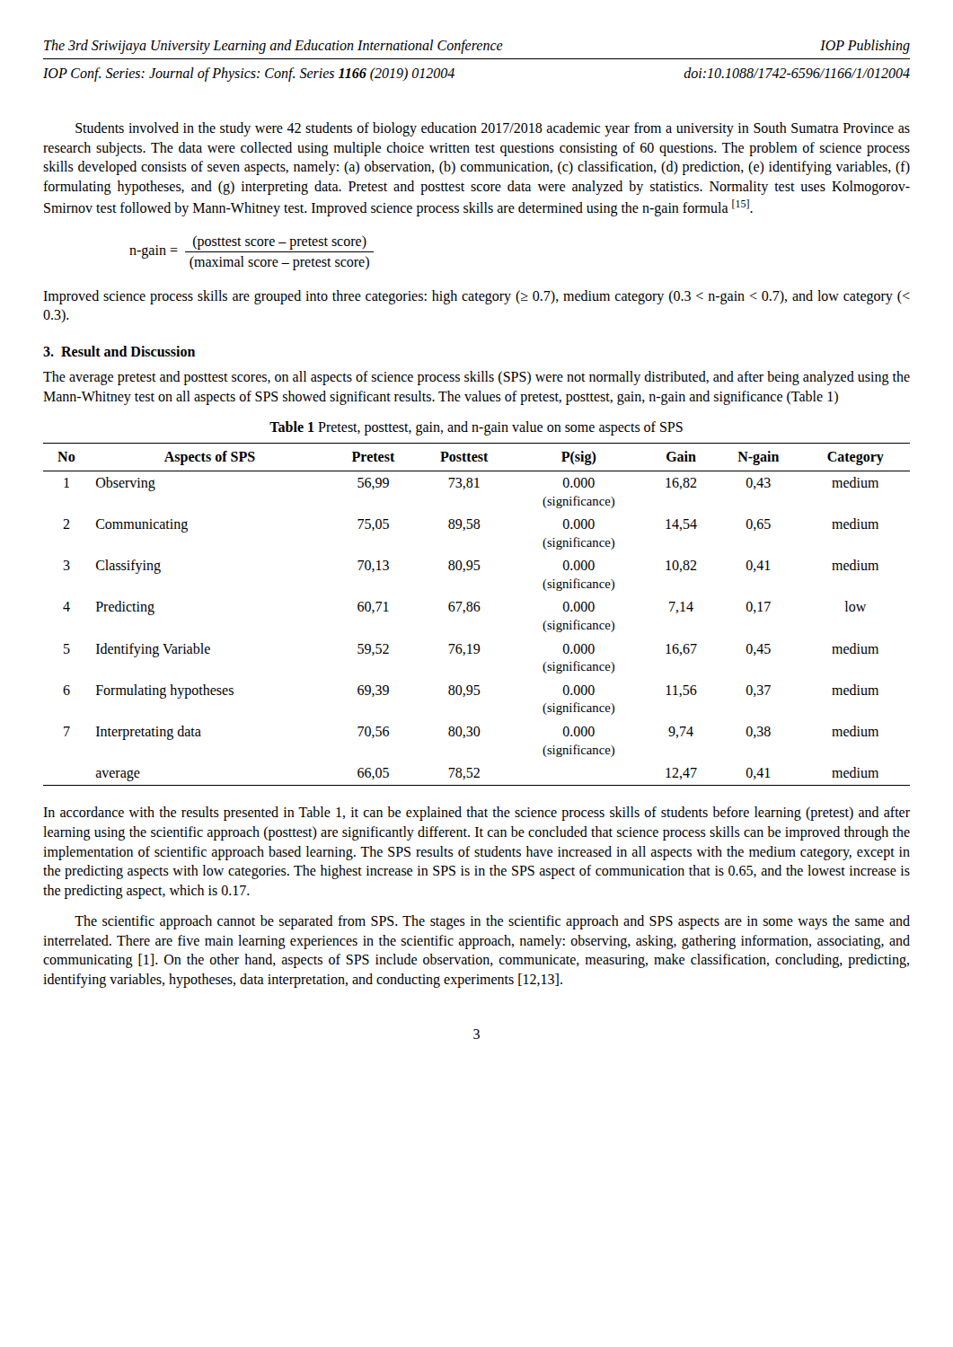The 3rd Sriwijaya University Learning and Education International Conference IOP Publishing
IOP Conf. Series: Journal of Physics: Conf. Series 1166 (2019) 012004 doi:10.1088/1742-6596/1166/1/012004
Students involved in the study were 42 students of biology education 2017/2018 academic year from a university in South Sumatra Province as research subjects. The data were collected using multiple choice written test questions consisting of 60 questions. The problem of science process skills developed consists of seven aspects, namely: (a) observation, (b) communication, (c) classification, (d) prediction, (e) identifying variables, (f) formulating hypotheses, and (g) interpreting data. Pretest and posttest score data were analyzed by statistics. Normality test uses Kolmogorov-Smirnov test followed by Mann-Whitney test. Improved science process skills are determined using the n-gain formula [15].
n-gain = (posttest score – pretest score)(maximal score – pretest score)
Improved science process skills are grouped into three categories: high category (≥ 0.7), medium category (0.3 < n-gain < 0.7), and low category (< 0.3).
3. Result and Discussion
The average pretest and posttest scores, on all aspects of science process skills (SPS) were not normally distributed, and after being analyzed using the Mann-Whitney test on all aspects of SPS showed significant results. The values of pretest, posttest, gain, n-gain and significance (Table 1)
Table 1 Pretest, posttest, gain, and n-gain value on some aspects of SPS
| No | Aspects of SPS | Pretest | Posttest | P(sig) | Gain | N-gain | Category |
| --- | --- | --- | --- | --- | --- | --- | --- |
| 1 | Observing | 56,99 | 73,81 | 0.000 (significance) | 16,82 | 0,43 | medium |
| 2 | Communicating | 75,05 | 89,58 | 0.000 (significance) | 14,54 | 0,65 | medium |
| 3 | Classifying | 70,13 | 80,95 | 0.000 (significance) | 10,82 | 0,41 | medium |
| 4 | Predicting | 60,71 | 67,86 | 0.000 (significance) | 7,14 | 0,17 | low |
| 5 | Identifying Variable | 59,52 | 76,19 | 0.000 (significance) | 16,67 | 0,45 | medium |
| 6 | Formulating hypotheses | 69,39 | 80,95 | 0.000 (significance) | 11,56 | 0,37 | medium |
| 7 | Interpretating data | 70,56 | 80,30 | 0.000 (significance) | 9,74 | 0,38 | medium |
| | average | 66,05 | 78,52 | | 12,47 | 0,41 | medium |
In accordance with the results presented in Table 1, it can be explained that the science process skills of students before learning (pretest) and after learning using the scientific approach (posttest) are significantly different. It can be concluded that science process skills can be improved through the implementation of scientific approach based learning. The SPS results of students have increased in all aspects with the medium category, except in the predicting aspects with low categories. The highest increase in SPS is in the SPS aspect of communication that is 0.65, and the lowest increase is the predicting aspect, which is 0.17.
The scientific approach cannot be separated from SPS. The stages in the scientific approach and SPS aspects are in some ways the same and interrelated. There are five main learning experiences in the scientific approach, namely: observing, asking, gathering information, associating, and communicating [1]. On the other hand, aspects of SPS include observation, communicate, measuring, make classification, concluding, predicting, identifying variables, hypotheses, data interpretation, and conducting experiments [12,13].
3